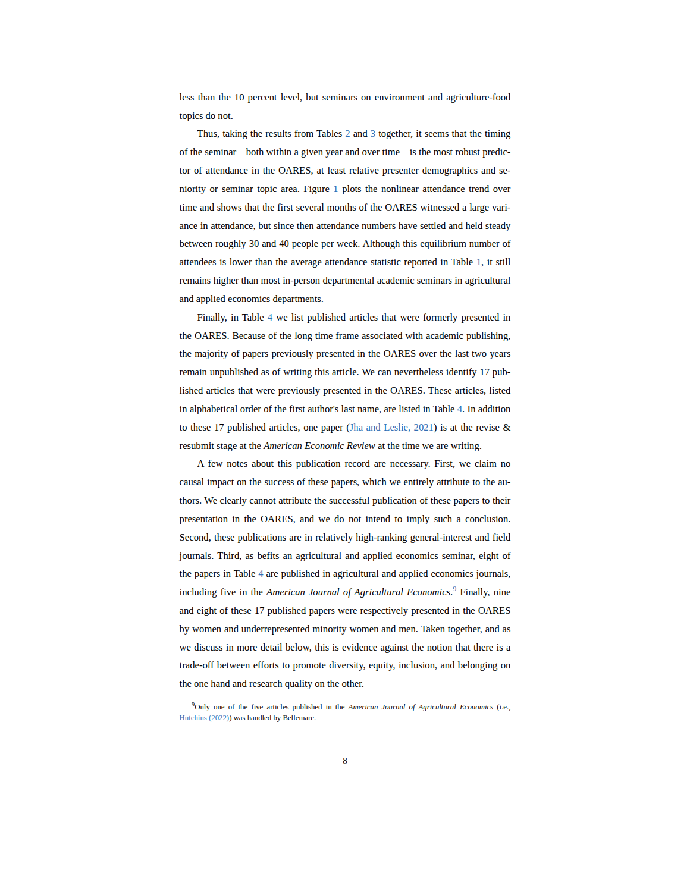less than the 10 percent level, but seminars on environment and agriculture-food topics do not.
Thus, taking the results from Tables 2 and 3 together, it seems that the timing of the seminar—both within a given year and over time—is the most robust predictor of attendance in the OARES, at least relative presenter demographics and seniority or seminar topic area. Figure 1 plots the nonlinear attendance trend over time and shows that the first several months of the OARES witnessed a large variance in attendance, but since then attendance numbers have settled and held steady between roughly 30 and 40 people per week. Although this equilibrium number of attendees is lower than the average attendance statistic reported in Table 1, it still remains higher than most in-person departmental academic seminars in agricultural and applied economics departments.
Finally, in Table 4 we list published articles that were formerly presented in the OARES. Because of the long time frame associated with academic publishing, the majority of papers previously presented in the OARES over the last two years remain unpublished as of writing this article. We can nevertheless identify 17 published articles that were previously presented in the OARES. These articles, listed in alphabetical order of the first author's last name, are listed in Table 4. In addition to these 17 published articles, one paper (Jha and Leslie, 2021) is at the revise & resubmit stage at the American Economic Review at the time we are writing.
A few notes about this publication record are necessary. First, we claim no causal impact on the success of these papers, which we entirely attribute to the authors. We clearly cannot attribute the successful publication of these papers to their presentation in the OARES, and we do not intend to imply such a conclusion. Second, these publications are in relatively high-ranking general-interest and field journals. Third, as befits an agricultural and applied economics seminar, eight of the papers in Table 4 are published in agricultural and applied economics journals, including five in the American Journal of Agricultural Economics.9 Finally, nine and eight of these 17 published papers were respectively presented in the OARES by women and underrepresented minority women and men. Taken together, and as we discuss in more detail below, this is evidence against the notion that there is a trade-off between efforts to promote diversity, equity, inclusion, and belonging on the one hand and research quality on the other.
9Only one of the five articles published in the American Journal of Agricultural Economics (i.e., Hutchins (2022)) was handled by Bellemare.
8